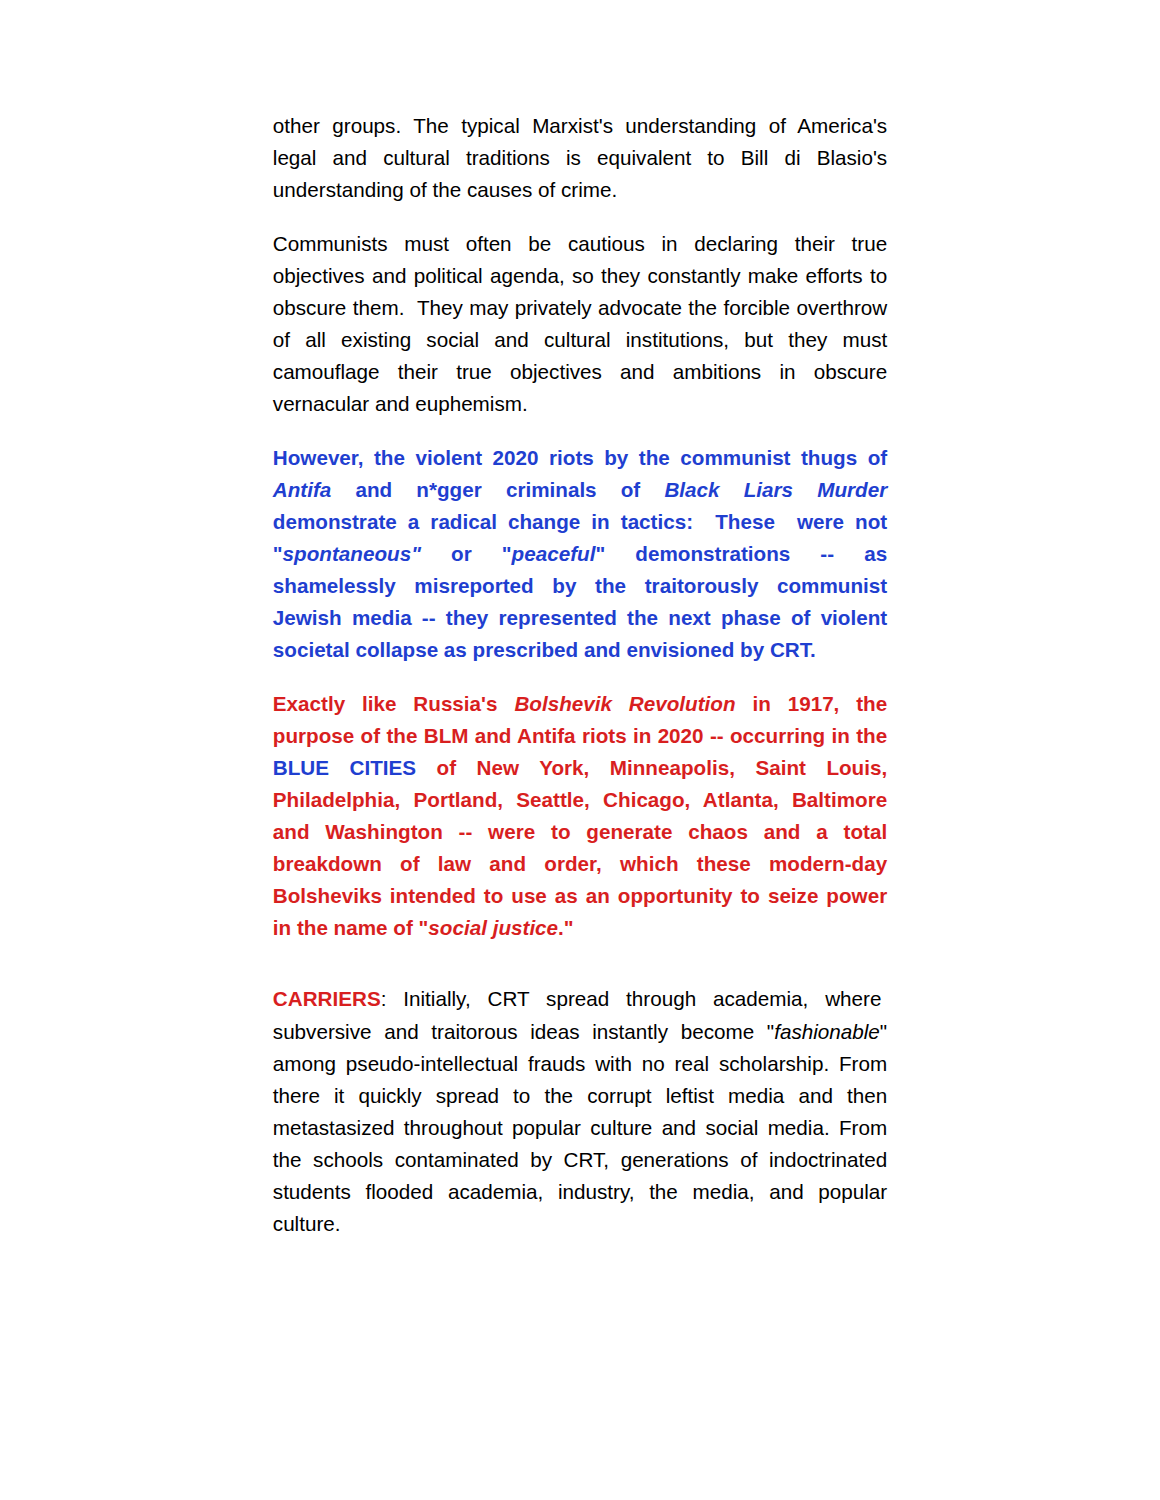other groups. The typical Marxist's understanding of America's legal and cultural traditions is equivalent to Bill di Blasio's understanding of the causes of crime.
Communists must often be cautious in declaring their true objectives and political agenda, so they constantly make efforts to obscure them. They may privately advocate the forcible overthrow of all existing social and cultural institutions, but they must camouflage their true objectives and ambitions in obscure vernacular and euphemism.
However, the violent 2020 riots by the communist thugs of Antifa and n*gger criminals of Black Liars Murder demonstrate a radical change in tactics: These were not "spontaneous" or "peaceful" demonstrations -- as shamelessly misreported by the traitorously communist Jewish media -- they represented the next phase of violent societal collapse as prescribed and envisioned by CRT.
Exactly like Russia's Bolshevik Revolution in 1917, the purpose of the BLM and Antifa riots in 2020 -- occurring in the BLUE CITIES of New York, Minneapolis, Saint Louis, Philadelphia, Portland, Seattle, Chicago, Atlanta, Baltimore and Washington -- were to generate chaos and a total breakdown of law and order, which these modern-day Bolsheviks intended to use as an opportunity to seize power in the name of "social justice."
CARRIERS: Initially, CRT spread through academia, where subversive and traitorous ideas instantly become "fashionable" among pseudo-intellectual frauds with no real scholarship. From there it quickly spread to the corrupt leftist media and then metastasized throughout popular culture and social media. From the schools contaminated by CRT, generations of indoctrinated students flooded academia, industry, the media, and popular culture.